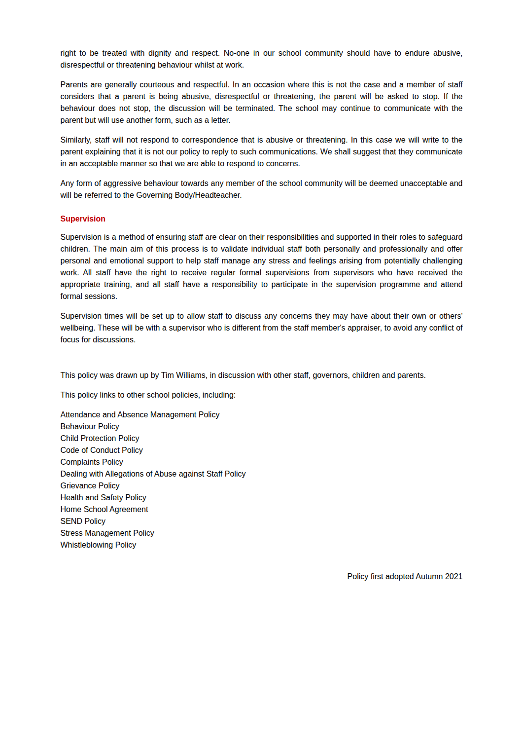right to be treated with dignity and respect. No-one in our school community should have to endure abusive, disrespectful or threatening behaviour whilst at work.
Parents are generally courteous and respectful. In an occasion where this is not the case and a member of staff considers that a parent is being abusive, disrespectful or threatening, the parent will be asked to stop. If the behaviour does not stop, the discussion will be terminated. The school may continue to communicate with the parent but will use another form, such as a letter.
Similarly, staff will not respond to correspondence that is abusive or threatening. In this case we will write to the parent explaining that it is not our policy to reply to such communications. We shall suggest that they communicate in an acceptable manner so that we are able to respond to concerns.
Any form of aggressive behaviour towards any member of the school community will be deemed unacceptable and will be referred to the Governing Body/Headteacher.
Supervision
Supervision is a method of ensuring staff are clear on their responsibilities and supported in their roles to safeguard children. The main aim of this process is to validate individual staff both personally and professionally and offer personal and emotional support to help staff manage any stress and feelings arising from potentially challenging work. All staff have the right to receive regular formal supervisions from supervisors who have received the appropriate training, and all staff have a responsibility to participate in the supervision programme and attend formal sessions.
Supervision times will be set up to allow staff to discuss any concerns they may have about their own or others' wellbeing. These will be with a supervisor who is different from the staff member's appraiser, to avoid any conflict of focus for discussions.
This policy was drawn up by Tim Williams, in discussion with other staff, governors, children and parents.
This policy links to other school policies, including:
Attendance and Absence Management Policy
Behaviour Policy
Child Protection Policy
Code of Conduct Policy
Complaints Policy
Dealing with Allegations of Abuse against Staff Policy
Grievance Policy
Health and Safety Policy
Home School Agreement
SEND Policy
Stress Management Policy
Whistleblowing Policy
Policy first adopted Autumn 2021